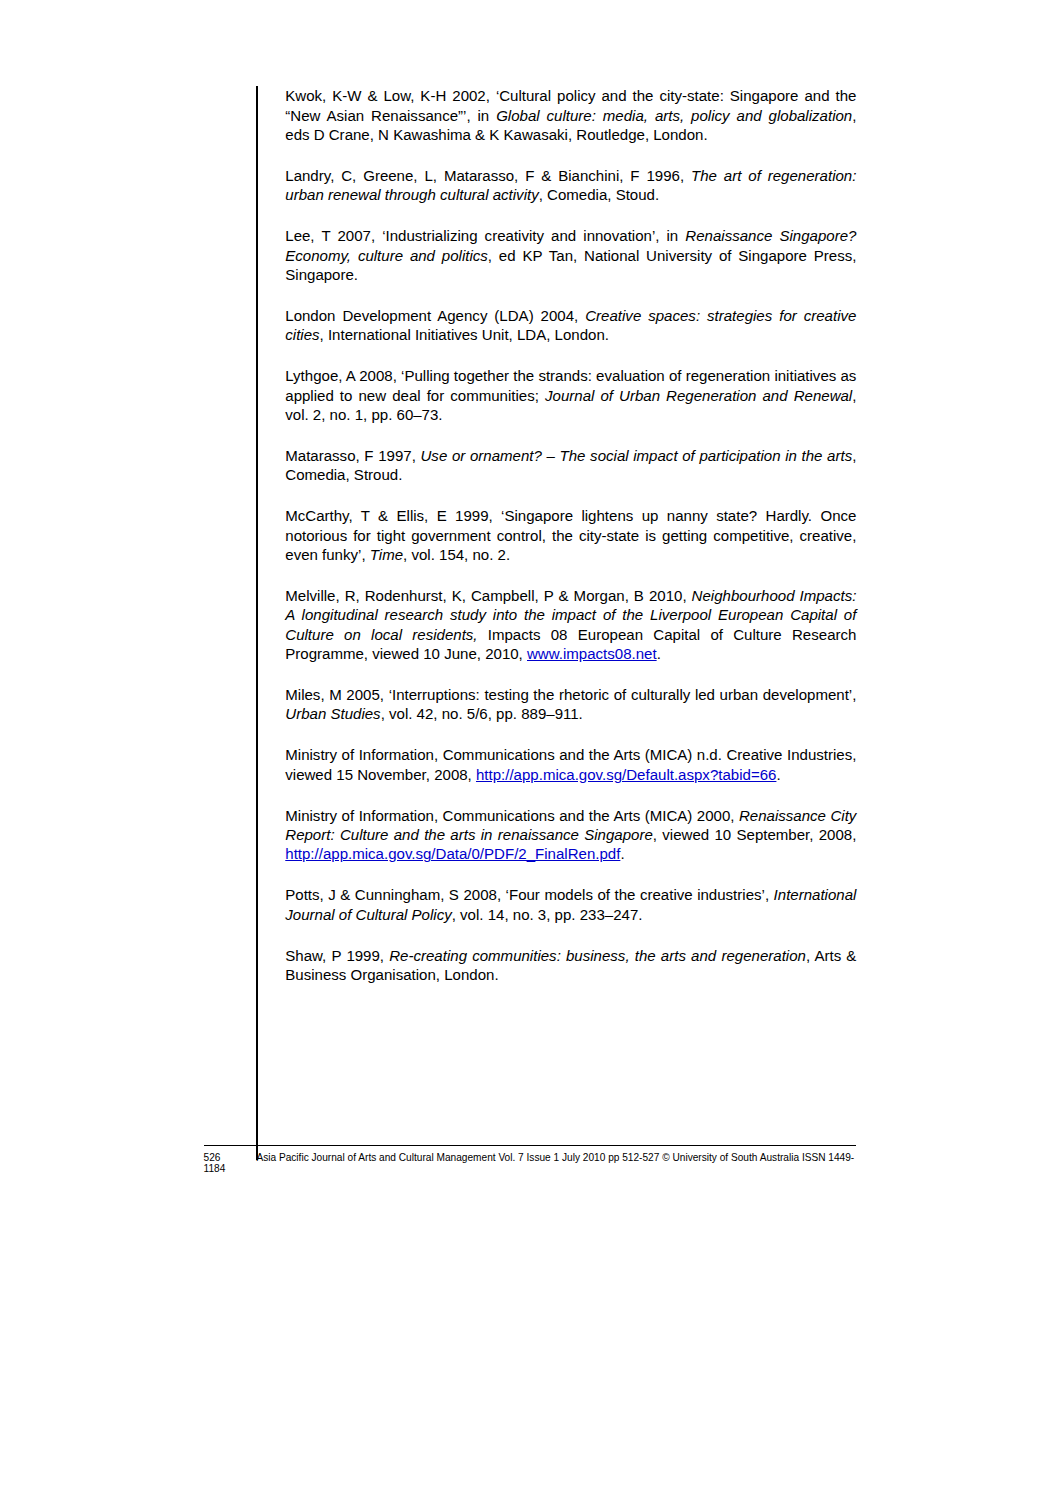Kwok, K-W & Low, K-H 2002, ‘Cultural policy and the city-state: Singapore and the “New Asian Renaissance”’, in Global culture: media, arts, policy and globalization, eds D Crane, N Kawashima & K Kawasaki, Routledge, London.
Landry, C, Greene, L, Matarasso, F & Bianchini, F 1996, The art of regeneration: urban renewal through cultural activity, Comedia, Stoud.
Lee, T 2007, ‘Industrializing creativity and innovation’, in Renaissance Singapore? Economy, culture and politics, ed KP Tan, National University of Singapore Press, Singapore.
London Development Agency (LDA) 2004, Creative spaces: strategies for creative cities, International Initiatives Unit, LDA, London.
Lythgoe, A 2008, ‘Pulling together the strands: evaluation of regeneration initiatives as applied to new deal for communities; Journal of Urban Regeneration and Renewal, vol. 2, no. 1, pp. 60–73.
Matarasso, F 1997, Use or ornament? – The social impact of participation in the arts, Comedia, Stroud.
McCarthy, T & Ellis, E 1999, ‘Singapore lightens up nanny state? Hardly. Once notorious for tight government control, the city-state is getting competitive, creative, even funky’, Time, vol. 154, no. 2.
Melville, R, Rodenhurst, K, Campbell, P & Morgan, B 2010, Neighbourhood Impacts: A longitudinal research study into the impact of the Liverpool European Capital of Culture on local residents, Impacts 08 European Capital of Culture Research Programme, viewed 10 June, 2010, www.impacts08.net.
Miles, M 2005, ‘Interruptions: testing the rhetoric of culturally led urban development’, Urban Studies, vol. 42, no. 5/6, pp. 889–911.
Ministry of Information, Communications and the Arts (MICA) n.d. Creative Industries, viewed 15 November, 2008, http://app.mica.gov.sg/Default.aspx?tabid=66.
Ministry of Information, Communications and the Arts (MICA) 2000, Renaissance City Report: Culture and the arts in renaissance Singapore, viewed 10 September, 2008, http://app.mica.gov.sg/Data/0/PDF/2_FinalRen.pdf.
Potts, J & Cunningham, S 2008, ‘Four models of the creative industries’, International Journal of Cultural Policy, vol. 14, no. 3, pp. 233–247.
Shaw, P 1999, Re-creating communities: business, the arts and regeneration, Arts & Business Organisation, London.
526 Asia Pacific Journal of Arts and Cultural Management Vol. 7 Issue 1 July 2010 pp 512-527 © University of South Australia ISSN 1449-1184